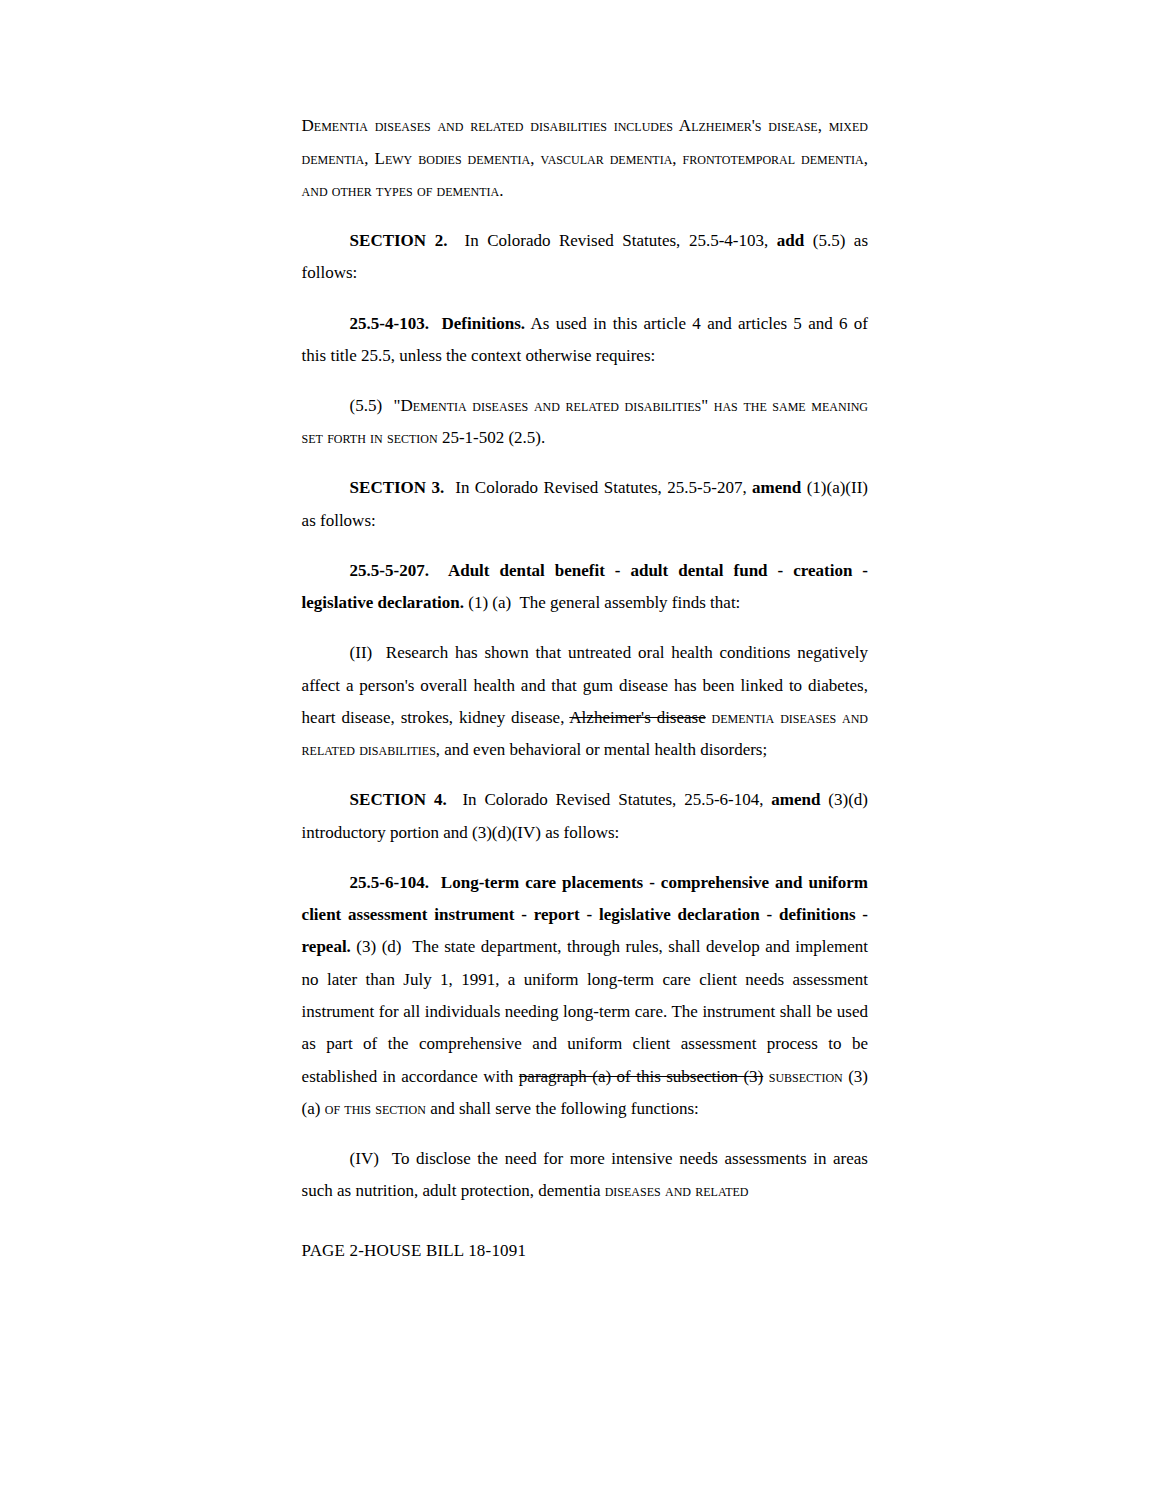Dementia diseases and related disabilities includes Alzheimer's disease, mixed dementia, Lewy bodies dementia, vascular dementia, frontotemporal dementia, and other types of dementia.
SECTION 2. In Colorado Revised Statutes, 25.5-4-103, add (5.5) as follows:
25.5-4-103. Definitions. As used in this article 4 and articles 5 and 6 of this title 25.5, unless the context otherwise requires:
(5.5) "Dementia diseases and related disabilities" has the same meaning set forth in section 25-1-502 (2.5).
SECTION 3. In Colorado Revised Statutes, 25.5-5-207, amend (1)(a)(II) as follows:
25.5-5-207. Adult dental benefit - adult dental fund - creation - legislative declaration. (1) (a) The general assembly finds that:
(II) Research has shown that untreated oral health conditions negatively affect a person's overall health and that gum disease has been linked to diabetes, heart disease, strokes, kidney disease, Alzheimer's disease dementia diseases and related disabilities, and even behavioral or mental health disorders;
SECTION 4. In Colorado Revised Statutes, 25.5-6-104, amend (3)(d) introductory portion and (3)(d)(IV) as follows:
25.5-6-104. Long-term care placements - comprehensive and uniform client assessment instrument - report - legislative declaration - definitions - repeal. (3) (d) The state department, through rules, shall develop and implement no later than July 1, 1991, a uniform long-term care client needs assessment instrument for all individuals needing long-term care. The instrument shall be used as part of the comprehensive and uniform client assessment process to be established in accordance with paragraph (a) of this subsection (3) subsection (3)(a) of this section and shall serve the following functions:
(IV) To disclose the need for more intensive needs assessments in areas such as nutrition, adult protection, dementia diseases and related
PAGE 2-HOUSE BILL 18-1091